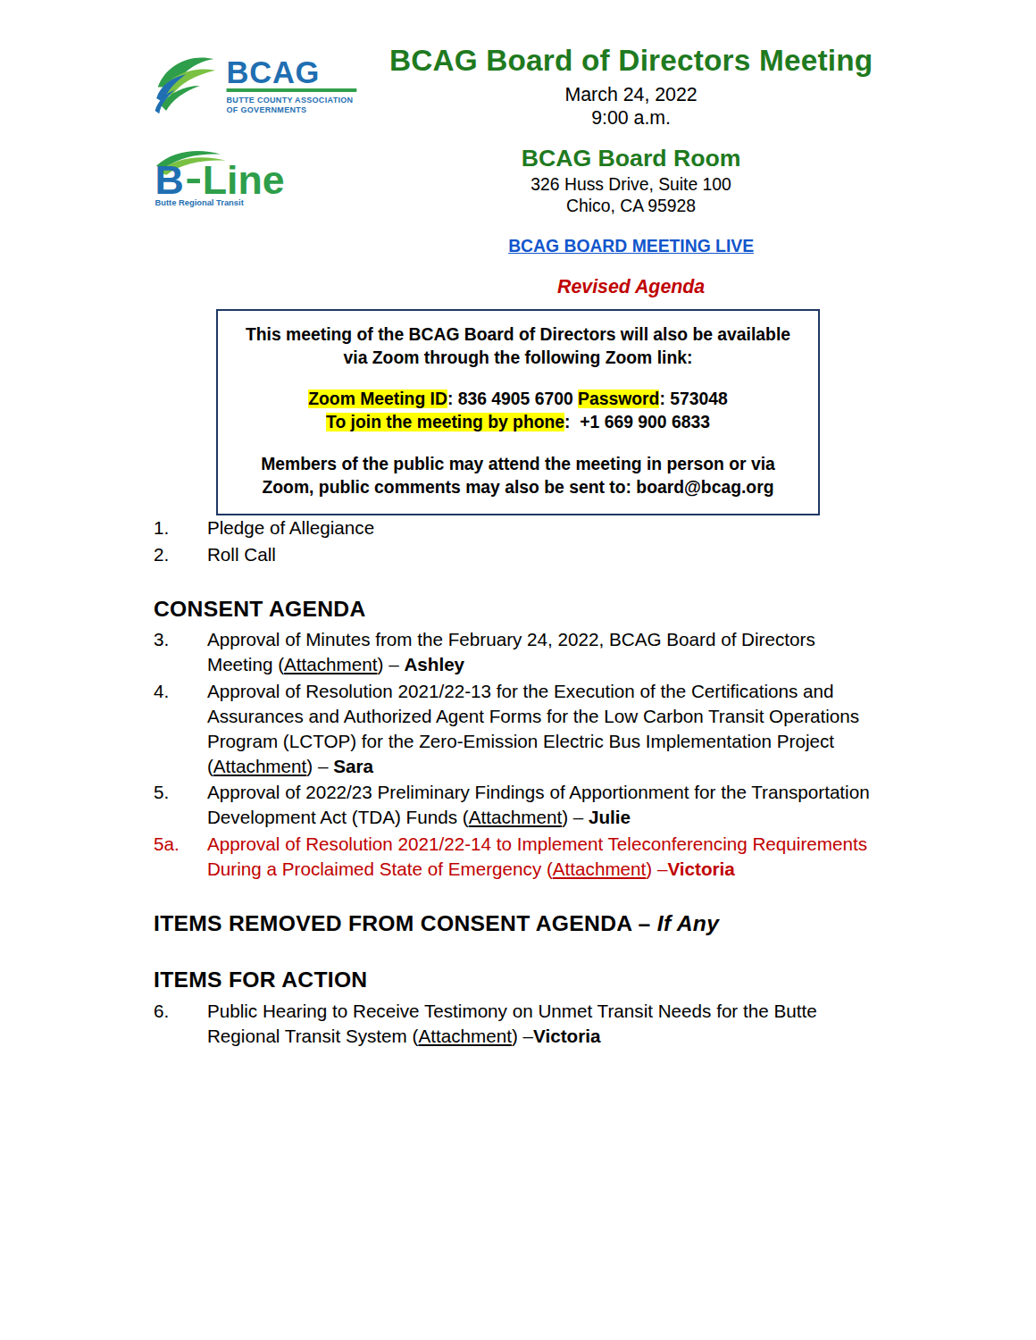BCAG BUTTE COUNTY ASSOCIATION OF GOVERNMENTS
B Line Butte Regional Transit
BCAG Board of Directors Meeting
March 24, 2022
9:00 a.m.
BCAG Board Room
326 Huss Drive, Suite 100
Chico, CA 95928
BCAG BOARD MEETING LIVE
Revised Agenda
This meeting of the BCAG Board of Directors will also be available via Zoom through the following Zoom link:
Zoom Meeting ID: 836 4905 6700 Password: 573048
To join the meeting by phone: +1 669 900 6833
Members of the public may attend the meeting in person or via Zoom, public comments may also be sent to: board@bcag.org
1. Pledge of Allegiance
2. Roll Call
CONSENT AGENDA
3. Approval of Minutes from the February 24, 2022, BCAG Board of Directors Meeting (Attachment) – Ashley
4. Approval of Resolution 2021/22-13 for the Execution of the Certifications and Assurances and Authorized Agent Forms for the Low Carbon Transit Operations Program (LCTOP) for the Zero-Emission Electric Bus Implementation Project (Attachment) – Sara
5. Approval of 2022/23 Preliminary Findings of Apportionment for the Transportation Development Act (TDA) Funds (Attachment) – Julie
5a. Approval of Resolution 2021/22-14 to Implement Teleconferencing Requirements During a Proclaimed State of Emergency (Attachment) –Victoria
ITEMS REMOVED FROM CONSENT AGENDA – If Any
ITEMS FOR ACTION
6. Public Hearing to Receive Testimony on Unmet Transit Needs for the Butte Regional Transit System (Attachment) –Victoria